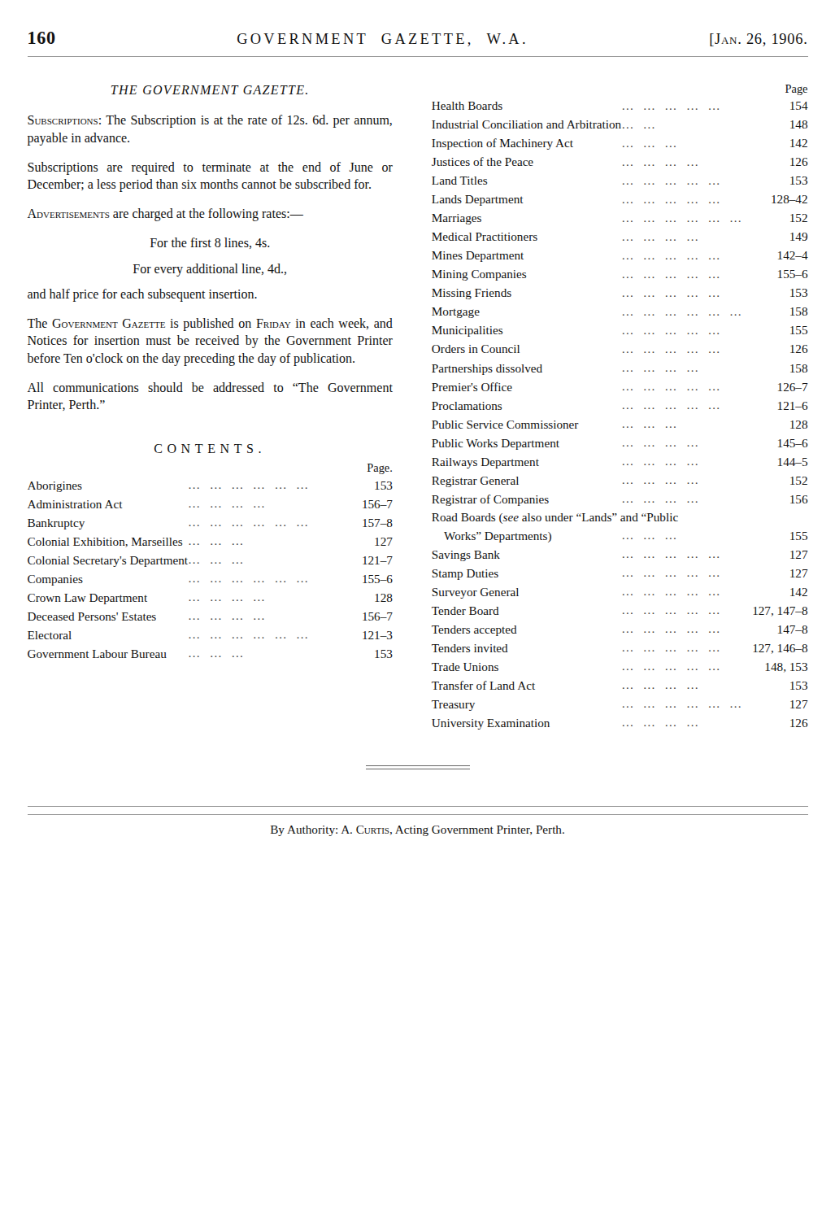160 GOVERNMENT GAZETTE, W.A. [Jan. 26, 1906.
THE GOVERNMENT GAZETTE.
Subscriptions: The Subscription is at the rate of 12s. 6d. per annum, payable in advance.
Subscriptions are required to terminate at the end of June or December; a less period than six months cannot be subscribed for.
Advertisements are charged at the following rates:—
For the first 8 lines, 4s.
For every additional line, 4d.,
and half price for each subsequent insertion.
The Government Gazette is published on Friday in each week, and Notices for insertion must be received by the Government Printer before Ten o'clock on the day preceding the day of publication.
All communications should be addressed to “The Government Printer, Perth.”
CONTENTS.
Page.
| Aborigines | … … … … … … | 153 |
| Administration Act | … … … … | 156–7 |
| Bankruptcy | … … … … … … | 157–8 |
| Colonial Exhibition, Marseilles | … … … | 127 |
| Colonial Secretary's Department | … … … | 121–7 |
| Companies | … … … … … … | 155–6 |
| Crown Law Department | … … … … | 128 |
| Deceased Persons' Estates | … … … … | 156–7 |
| Electoral | … … … … … … | 121–3 |
| Government Labour Bureau | … … … | 153 |
Page
| Health Boards | … … … … … | 154 |
| Industrial Conciliation and Arbitration | … … | 148 |
| Inspection of Machinery Act | … … … | 142 |
| Justices of the Peace | … … … … | 126 |
| Land Titles | … … … … … | 153 |
| Lands Department | … … … … … | 128–42 |
| Marriages | … … … … … … | 152 |
| Medical Practitioners | … … … … | 149 |
| Mines Department | … … … … … | 142–4 |
| Mining Companies | … … … … … | 155–6 |
| Missing Friends | … … … … … | 153 |
| Mortgage | … … … … … … | 158 |
| Municipalities | … … … … … | 155 |
| Orders in Council | … … … … … | 126 |
| Partnerships dissolved | … … … … | 158 |
| Premier's Office | … … … … … | 126–7 |
| Proclamations | … … … … … | 121–6 |
| Public Service Commissioner | … … … | 128 |
| Public Works Department | … … … … | 145–6 |
| Railways Department | … … … … | 144–5 |
| Registrar General | … … … … | 152 |
| Registrar of Companies | … … … … | 156 |
| Road Boards ( see also under “Lands” and “Public |
| Works” Departments) | … … … | 155 |
| Savings Bank | … … … … … | 127 |
| Stamp Duties | … … … … … | 127 |
| Surveyor General | … … … … … | 142 |
| Tender Board | … … … … … | 127, 147–8 |
| Tenders accepted | … … … … … | 147–8 |
| Tenders invited | … … … … … | 127, 146–8 |
| Trade Unions | … … … … … | 148, 153 |
| Transfer of Land Act | … … … … | 153 |
| Treasury | … … … … … … | 127 |
| University Examination | … … … … | 126 |
By Authority: A. Curtis, Acting Government Printer, Perth.